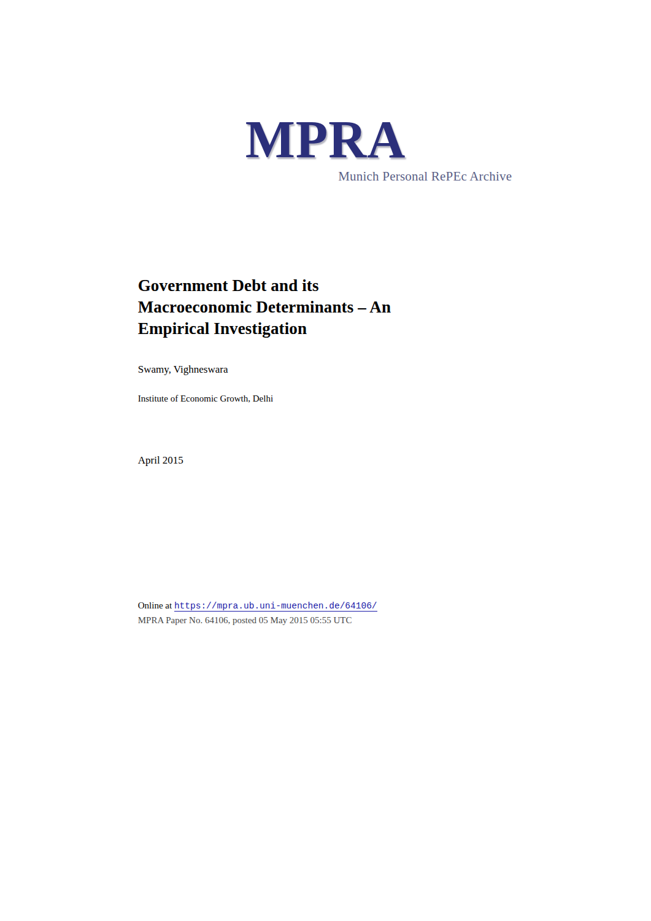MPRA
Munich Personal RePEc Archive
Government Debt and its
Macroeconomic Determinants – An
Empirical Investigation
Swamy, Vighneswara
Institute of Economic Growth, Delhi
April 2015
Online at https://mpra.ub.uni-muenchen.de/64106/
MPRA Paper No. 64106, posted 05 May 2015 05:55 UTC